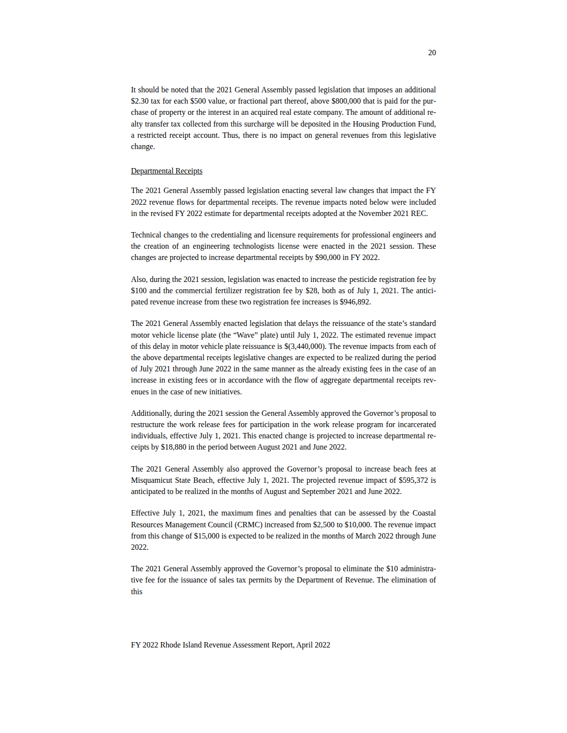20
It should be noted that the 2021 General Assembly passed legislation that imposes an additional $2.30 tax for each $500 value, or fractional part thereof, above $800,000 that is paid for the purchase of property or the interest in an acquired real estate company. The amount of additional realty transfer tax collected from this surcharge will be deposited in the Housing Production Fund, a restricted receipt account. Thus, there is no impact on general revenues from this legislative change.
Departmental Receipts
The 2021 General Assembly passed legislation enacting several law changes that impact the FY 2022 revenue flows for departmental receipts. The revenue impacts noted below were included in the revised FY 2022 estimate for departmental receipts adopted at the November 2021 REC.
Technical changes to the credentialing and licensure requirements for professional engineers and the creation of an engineering technologists license were enacted in the 2021 session. These changes are projected to increase departmental receipts by $90,000 in FY 2022.
Also, during the 2021 session, legislation was enacted to increase the pesticide registration fee by $100 and the commercial fertilizer registration fee by $28, both as of July 1, 2021. The anticipated revenue increase from these two registration fee increases is $946,892.
The 2021 General Assembly enacted legislation that delays the reissuance of the state’s standard motor vehicle license plate (the “Wave” plate) until July 1, 2022. The estimated revenue impact of this delay in motor vehicle plate reissuance is $(3,440,000). The revenue impacts from each of the above departmental receipts legislative changes are expected to be realized during the period of July 2021 through June 2022 in the same manner as the already existing fees in the case of an increase in existing fees or in accordance with the flow of aggregate departmental receipts revenues in the case of new initiatives.
Additionally, during the 2021 session the General Assembly approved the Governor’s proposal to restructure the work release fees for participation in the work release program for incarcerated individuals, effective July 1, 2021. This enacted change is projected to increase departmental receipts by $18,880 in the period between August 2021 and June 2022.
The 2021 General Assembly also approved the Governor’s proposal to increase beach fees at Misquamicut State Beach, effective July 1, 2021. The projected revenue impact of $595,372 is anticipated to be realized in the months of August and September 2021 and June 2022.
Effective July 1, 2021, the maximum fines and penalties that can be assessed by the Coastal Resources Management Council (CRMC) increased from $2,500 to $10,000. The revenue impact from this change of $15,000 is expected to be realized in the months of March 2022 through June 2022.
The 2021 General Assembly approved the Governor’s proposal to eliminate the $10 administrative fee for the issuance of sales tax permits by the Department of Revenue. The elimination of this
FY 2022 Rhode Island Revenue Assessment Report, April 2022